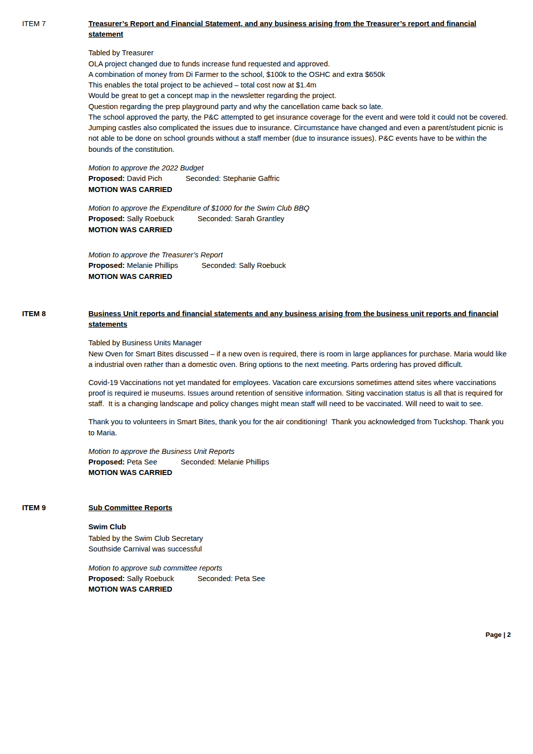ITEM 7
Treasurer’s Report and Financial Statement, and any business arising from the Treasurer’s report and financial statement
Tabled by Treasurer
OLA project changed due to funds increase fund requested and approved.
A combination of money from Di Farmer to the school, $100k to the OSHC and extra $650k
This enables the total project to be achieved – total cost now at $1.4m
Would be great to get a concept map in the newsletter regarding the project.
Question regarding the prep playground party and why the cancellation came back so late.
The school approved the party, the P&C attempted to get insurance coverage for the event and were told it could not be covered. Jumping castles also complicated the issues due to insurance. Circumstance have changed and even a parent/student picnic is not able to be done on school grounds without a staff member (due to insurance issues). P&C events have to be within the bounds of the constitution.
Motion to approve the 2022 Budget
Proposed: David Pich Seconded: Stephanie Gaffric
MOTION WAS CARRIED
Motion to approve the Expenditure of $1000 for the Swim Club BBQ
Proposed: Sally Roebuck Seconded: Sarah Grantley
MOTION WAS CARRIED
Motion to approve the Treasurer’s Report
Proposed: Melanie Phillips Seconded: Sally Roebuck
MOTION WAS CARRIED
ITEM 8
Business Unit reports and financial statements and any business arising from the business unit reports and financial statements
Tabled by Business Units Manager
New Oven for Smart Bites discussed – if a new oven is required, there is room in large appliances for purchase. Maria would like a industrial oven rather than a domestic oven. Bring options to the next meeting. Parts ordering has proved difficult.
Covid-19 Vaccinations not yet mandated for employees. Vacation care excursions sometimes attend sites where vaccinations proof is required ie museums. Issues around retention of sensitive information. Siting vaccination status is all that is required for staff. It is a changing landscape and policy changes might mean staff will need to be vaccinated. Will need to wait to see.
Thank you to volunteers in Smart Bites, thank you for the air conditioning! Thank you acknowledged from Tuckshop. Thank you to Maria.
Motion to approve the Business Unit Reports
Proposed: Peta See Seconded: Melanie Phillips
MOTION WAS CARRIED
ITEM 9
Sub Committee Reports
Swim Club
Tabled by the Swim Club Secretary
Southside Carnival was successful
Motion to approve sub committee reports
Proposed: Sally Roebuck Seconded: Peta See
MOTION WAS CARRIED
Page | 2